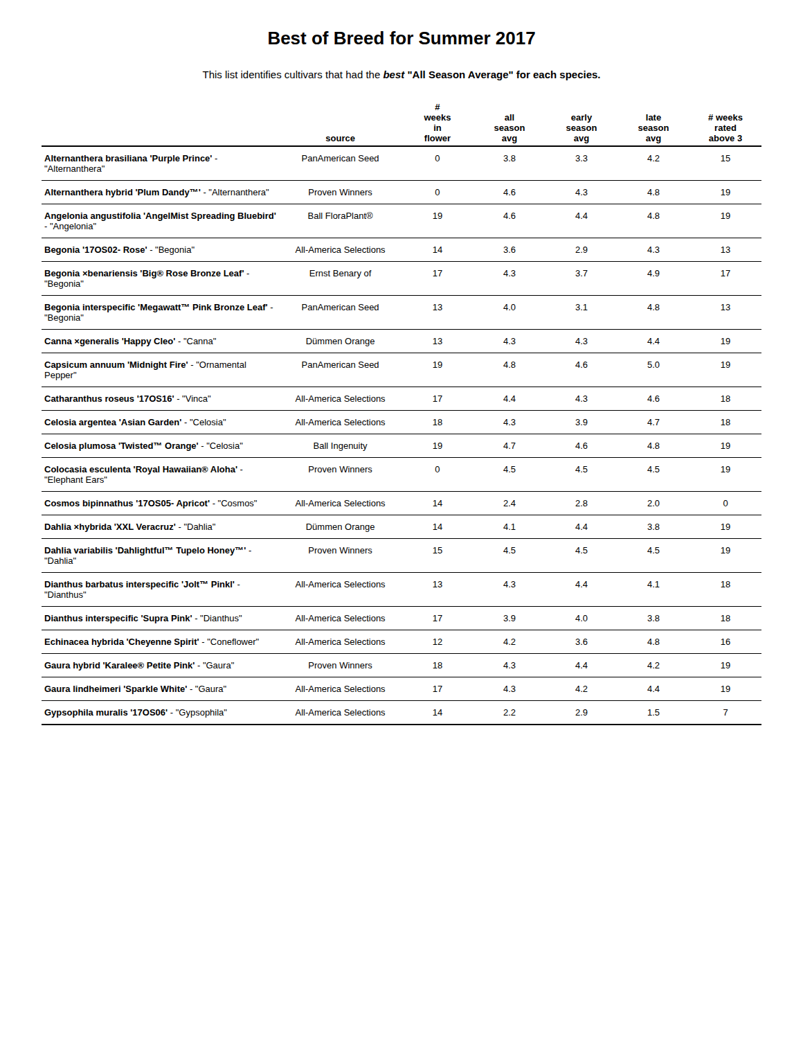Best of Breed for Summer 2017
This list identifies cultivars that had the best "All Season Average" for each species.
| | source | # weeks in flower | all season avg | early season avg | late season avg | # weeks rated above 3 |
| --- | --- | --- | --- | --- | --- | --- |
| Alternanthera brasiliana 'Purple Prince' - "Alternanthera" | PanAmerican Seed | 0 | 3.8 | 3.3 | 4.2 | 15 |
| Alternanthera hybrid 'Plum Dandy™' - "Alternanthera" | Proven Winners | 0 | 4.6 | 4.3 | 4.8 | 19 |
| Angelonia angustifolia 'AngelMist Spreading Bluebird' - "Angelonia" | Ball FloraPlant® | 19 | 4.6 | 4.4 | 4.8 | 19 |
| Begonia '17OS02- Rose' - "Begonia" | All-America Selections | 14 | 3.6 | 2.9 | 4.3 | 13 |
| Begonia ×benariensis 'Big® Rose Bronze Leaf' - "Begonia" | Ernst Benary of | 17 | 4.3 | 3.7 | 4.9 | 17 |
| Begonia interspecific 'Megawatt™ Pink Bronze Leaf' - "Begonia" | PanAmerican Seed | 13 | 4.0 | 3.1 | 4.8 | 13 |
| Canna ×generalis 'Happy Cleo' - "Canna" | Dümmen Orange | 13 | 4.3 | 4.3 | 4.4 | 19 |
| Capsicum annuum 'Midnight Fire' - "Ornamental Pepper" | PanAmerican Seed | 19 | 4.8 | 4.6 | 5.0 | 19 |
| Catharanthus roseus '17OS16' - "Vinca" | All-America Selections | 17 | 4.4 | 4.3 | 4.6 | 18 |
| Celosia argentea 'Asian Garden' - "Celosia" | All-America Selections | 18 | 4.3 | 3.9 | 4.7 | 18 |
| Celosia plumosa 'Twisted™ Orange' - "Celosia" | Ball Ingenuity | 19 | 4.7 | 4.6 | 4.8 | 19 |
| Colocasia esculenta 'Royal Hawaiian® Aloha' - "Elephant Ears" | Proven Winners | 0 | 4.5 | 4.5 | 4.5 | 19 |
| Cosmos bipinnathus '17OS05- Apricot' - "Cosmos" | All-America Selections | 14 | 2.4 | 2.8 | 2.0 | 0 |
| Dahlia ×hybrida 'XXL Veracruz' - "Dahlia" | Dümmen Orange | 14 | 4.1 | 4.4 | 3.8 | 19 |
| Dahlia variabilis 'Dahlightful™ Tupelo Honey™' - "Dahlia" | Proven Winners | 15 | 4.5 | 4.5 | 4.5 | 19 |
| Dianthus barbatus interspecific 'Jolt™ Pinkl' - "Dianthus" | All-America Selections | 13 | 4.3 | 4.4 | 4.1 | 18 |
| Dianthus interspecific 'Supra Pink' - "Dianthus" | All-America Selections | 17 | 3.9 | 4.0 | 3.8 | 18 |
| Echinacea hybrida 'Cheyenne Spirit' - "Coneflower" | All-America Selections | 12 | 4.2 | 3.6 | 4.8 | 16 |
| Gaura hybrid 'Karalee® Petite Pink' - "Gaura" | Proven Winners | 18 | 4.3 | 4.4 | 4.2 | 19 |
| Gaura lindheimeri 'Sparkle White' - "Gaura" | All-America Selections | 17 | 4.3 | 4.2 | 4.4 | 19 |
| Gypsophila muralis '17OS06' - "Gypsophila" | All-America Selections | 14 | 2.2 | 2.9 | 1.5 | 7 |